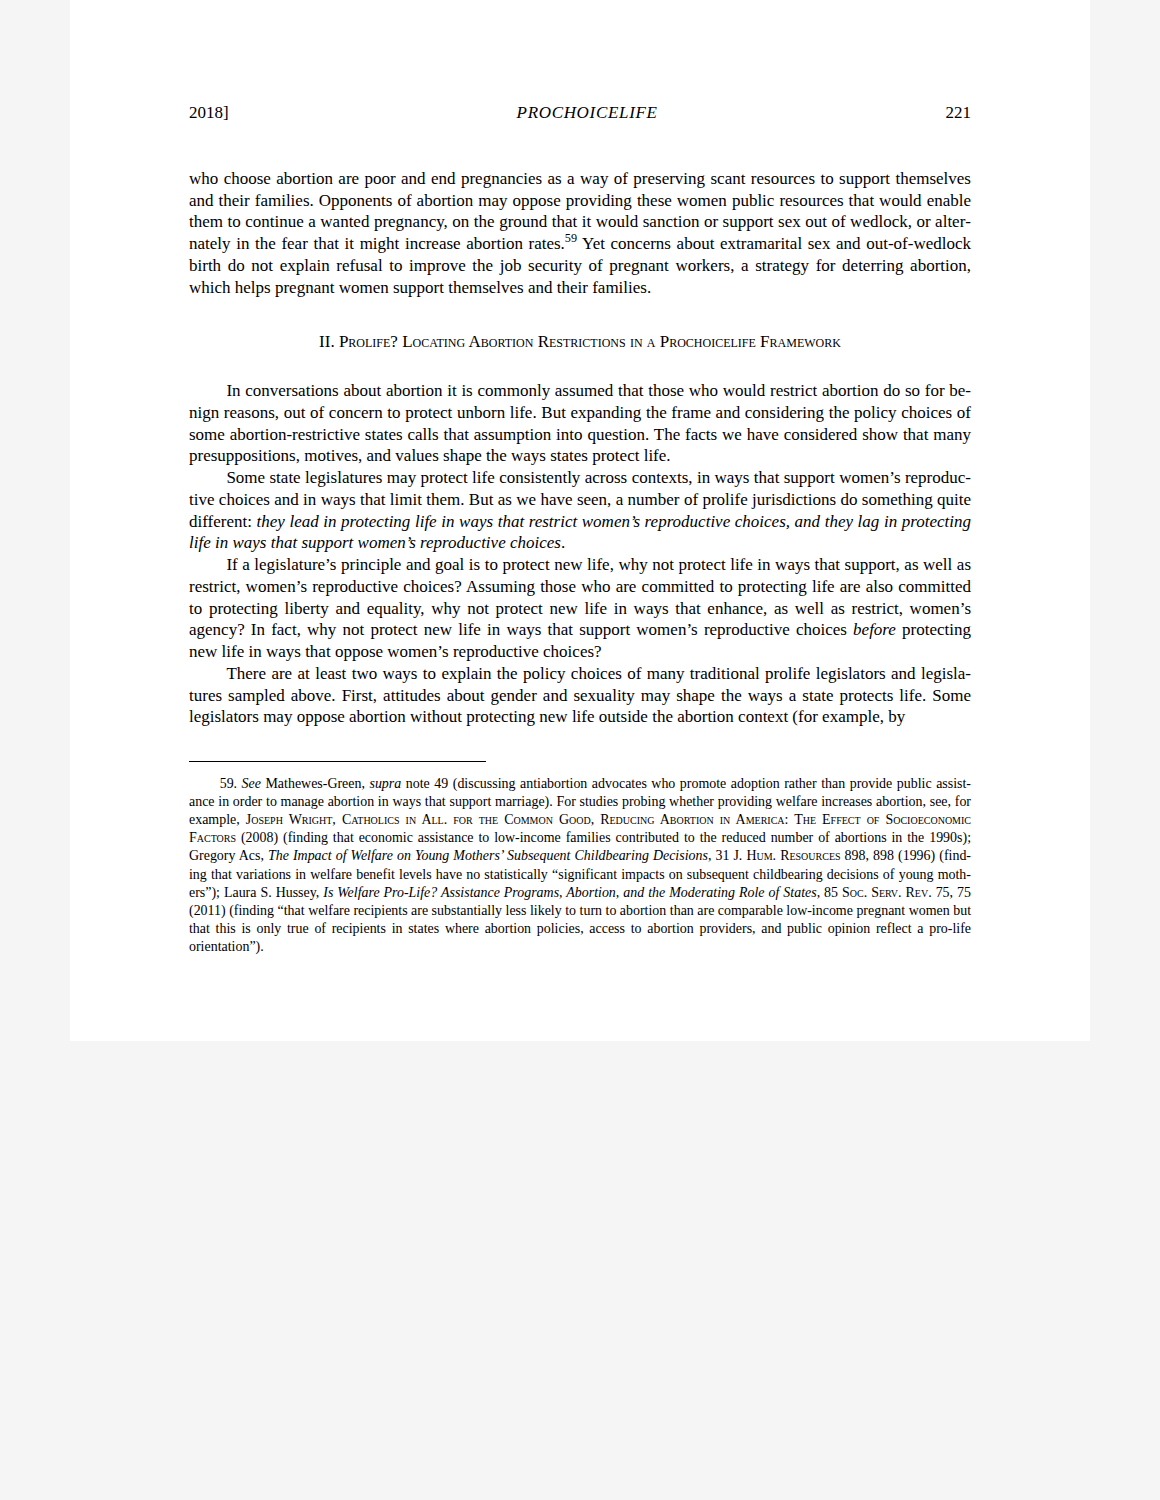2018] PROCHOICELIFE 221
who choose abortion are poor and end pregnancies as a way of preserving scant resources to support themselves and their families. Opponents of abortion may oppose providing these women public resources that would enable them to continue a wanted pregnancy, on the ground that it would sanction or support sex out of wedlock, or alternately in the fear that it might increase abortion rates.59 Yet concerns about extramarital sex and out-of-wedlock birth do not explain refusal to improve the job security of pregnant workers, a strategy for deterring abortion, which helps pregnant women support themselves and their families.
II. Prolife? Locating Abortion Restrictions in a Prochoicelife Framework
In conversations about abortion it is commonly assumed that those who would restrict abortion do so for benign reasons, out of concern to protect unborn life. But expanding the frame and considering the policy choices of some abortion-restrictive states calls that assumption into question. The facts we have considered show that many presuppositions, motives, and values shape the ways states protect life.
Some state legislatures may protect life consistently across contexts, in ways that support women’s reproductive choices and in ways that limit them. But as we have seen, a number of prolife jurisdictions do something quite different: they lead in protecting life in ways that restrict women’s reproductive choices, and they lag in protecting life in ways that support women’s reproductive choices.
If a legislature’s principle and goal is to protect new life, why not protect life in ways that support, as well as restrict, women’s reproductive choices? Assuming those who are committed to protecting life are also committed to protecting liberty and equality, why not protect new life in ways that enhance, as well as restrict, women’s agency? In fact, why not protect new life in ways that support women’s reproductive choices before protecting new life in ways that oppose women’s reproductive choices?
There are at least two ways to explain the policy choices of many traditional prolife legislators and legislatures sampled above. First, attitudes about gender and sexuality may shape the ways a state protects life. Some legislators may oppose abortion without protecting new life outside the abortion context (for example, by
59. See Mathewes-Green, supra note 49 (discussing antiabortion advocates who promote adoption rather than provide public assistance in order to manage abortion in ways that support marriage). For studies probing whether providing welfare increases abortion, see, for example, Joseph Wright, Catholics in All. for the Common Good, Reducing Abortion in America: The Effect of Socioeconomic Factors (2008) (finding that economic assistance to low-income families contributed to the reduced number of abortions in the 1990s); Gregory Acs, The Impact of Welfare on Young Mothers’ Subsequent Childbearing Decisions, 31 J. Hum. Resources 898, 898 (1996) (finding that variations in welfare benefit levels have no statistically “significant impacts on subsequent childbearing decisions of young mothers”); Laura S. Hussey, Is Welfare Pro-Life? Assistance Programs, Abortion, and the Moderating Role of States, 85 Soc. Serv. Rev. 75, 75 (2011) (finding “that welfare recipients are substantially less likely to turn to abortion than are comparable low-income pregnant women but that this is only true of recipients in states where abortion policies, access to abortion providers, and public opinion reflect a pro-life orientation”).